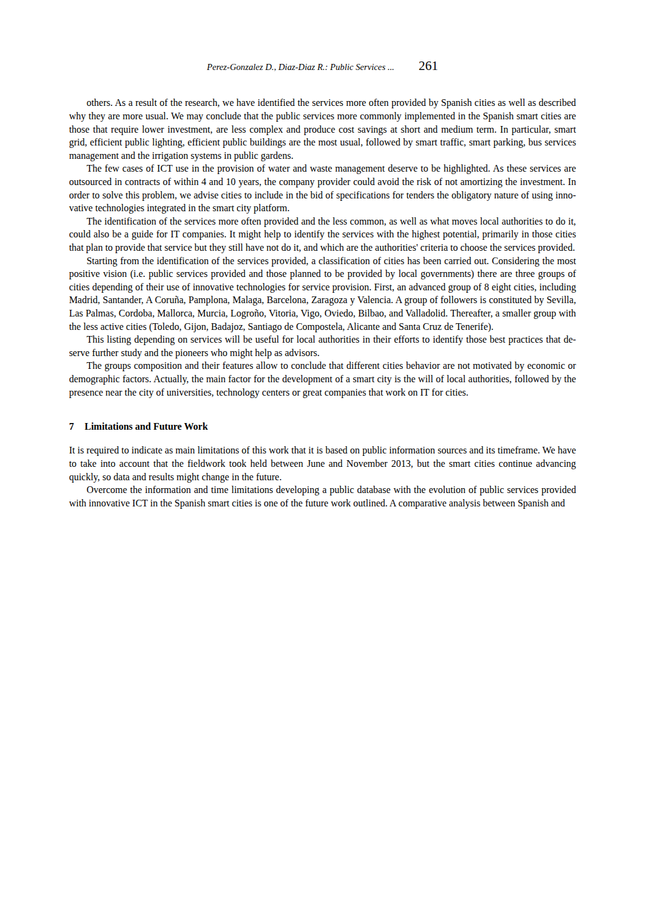Perez-Gonzalez D., Diaz-Diaz R.: Public Services ... 261
others. As a result of the research, we have identified the services more often provided by Spanish cities as well as described why they are more usual. We may conclude that the public services more commonly implemented in the Spanish smart cities are those that require lower investment, are less complex and produce cost savings at short and medium term. In particular, smart grid, efficient public lighting, efficient public buildings are the most usual, followed by smart traffic, smart parking, bus services management and the irrigation systems in public gardens.
The few cases of ICT use in the provision of water and waste management deserve to be highlighted. As these services are outsourced in contracts of within 4 and 10 years, the company provider could avoid the risk of not amortizing the investment. In order to solve this problem, we advise cities to include in the bid of specifications for tenders the obligatory nature of using innovative technologies integrated in the smart city platform.
The identification of the services more often provided and the less common, as well as what moves local authorities to do it, could also be a guide for IT companies. It might help to identify the services with the highest potential, primarily in those cities that plan to provide that service but they still have not do it, and which are the authorities' criteria to choose the services provided.
Starting from the identification of the services provided, a classification of cities has been carried out. Considering the most positive vision (i.e. public services provided and those planned to be provided by local governments) there are three groups of cities depending of their use of innovative technologies for service provision. First, an advanced group of 8 eight cities, including Madrid, Santander, A Coruña, Pamplona, Malaga, Barcelona, Zaragoza y Valencia. A group of followers is constituted by Sevilla, Las Palmas, Cordoba, Mallorca, Murcia, Logroño, Vitoria, Vigo, Oviedo, Bilbao, and Valladolid. Thereafter, a smaller group with the less active cities (Toledo, Gijon, Badajoz, Santiago de Compostela, Alicante and Santa Cruz de Tenerife).
This listing depending on services will be useful for local authorities in their efforts to identify those best practices that deserve further study and the pioneers who might help as advisors.
The groups composition and their features allow to conclude that different cities behavior are not motivated by economic or demographic factors. Actually, the main factor for the development of a smart city is the will of local authorities, followed by the presence near the city of universities, technology centers or great companies that work on IT for cities.
7 Limitations and Future Work
It is required to indicate as main limitations of this work that it is based on public information sources and its timeframe. We have to take into account that the fieldwork took held between June and November 2013, but the smart cities continue advancing quickly, so data and results might change in the future.
Overcome the information and time limitations developing a public database with the evolution of public services provided with innovative ICT in the Spanish smart cities is one of the future work outlined. A comparative analysis between Spanish and